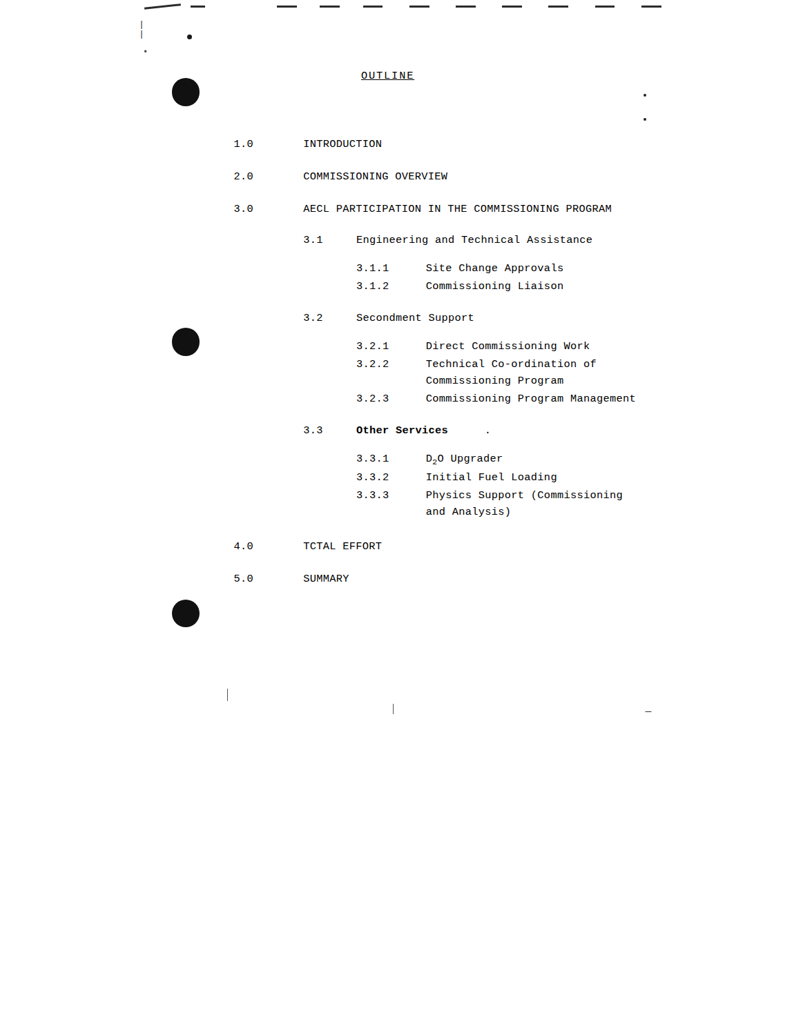|
|
•
OUTLINE
1.0 INTRODUCTION
2.0 COMMISSIONING OVERVIEW
3.0 AECL PARTICIPATION IN THE COMMISSIONING PROGRAM
3.1 Engineering and Technical Assistance
3.1.1 Site Change Approvals
3.1.2 Commissioning Liaison
3.2 Secondment Support
3.2.1 Direct Commissioning Work
3.2.2 Technical Co-ordination of Commissioning Program
3.2.3 Commissioning Program Management
3.3 Other Services.
3.3.1 D2 O Upgrader
3.3.2 Initial Fuel Loading
3.3.3 Physics Support (Commissioning and Analysis)
4.0 TCTAL EFFORT
5.0 SUMMARY
—